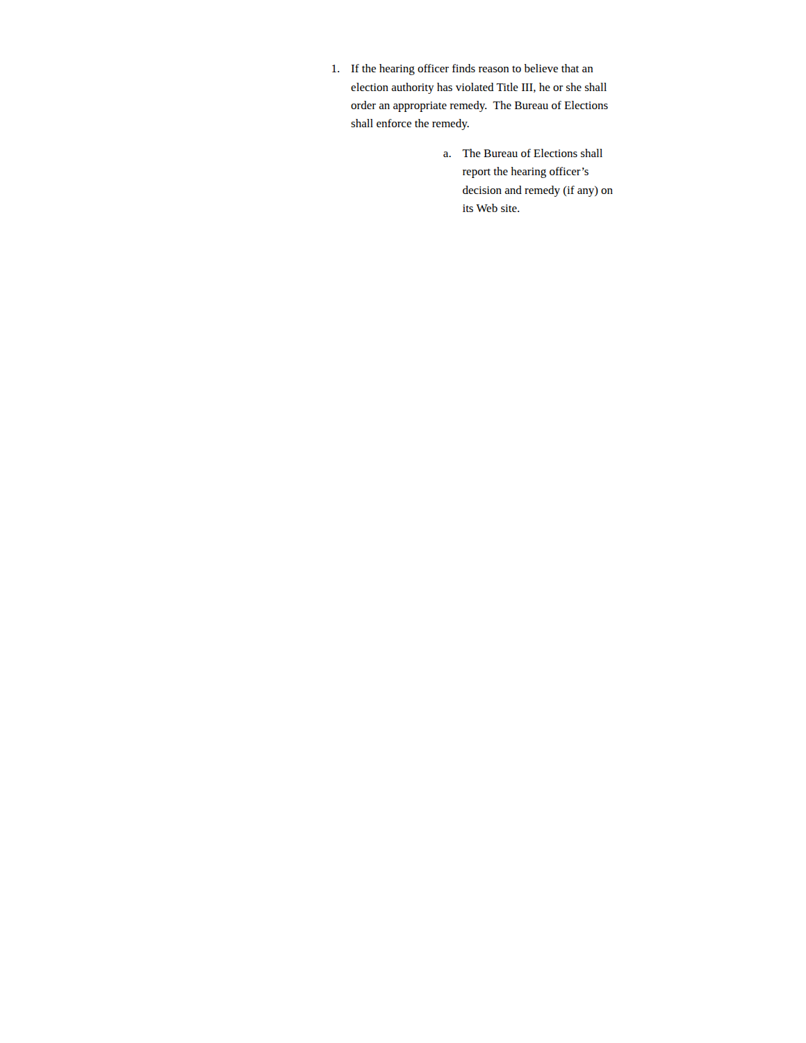If the hearing officer finds reason to believe that an election authority has violated Title III, he or she shall order an appropriate remedy. The Bureau of Elections shall enforce the remedy.
The Bureau of Elections shall report the hearing officer’s decision and remedy (if any) on its Web site.